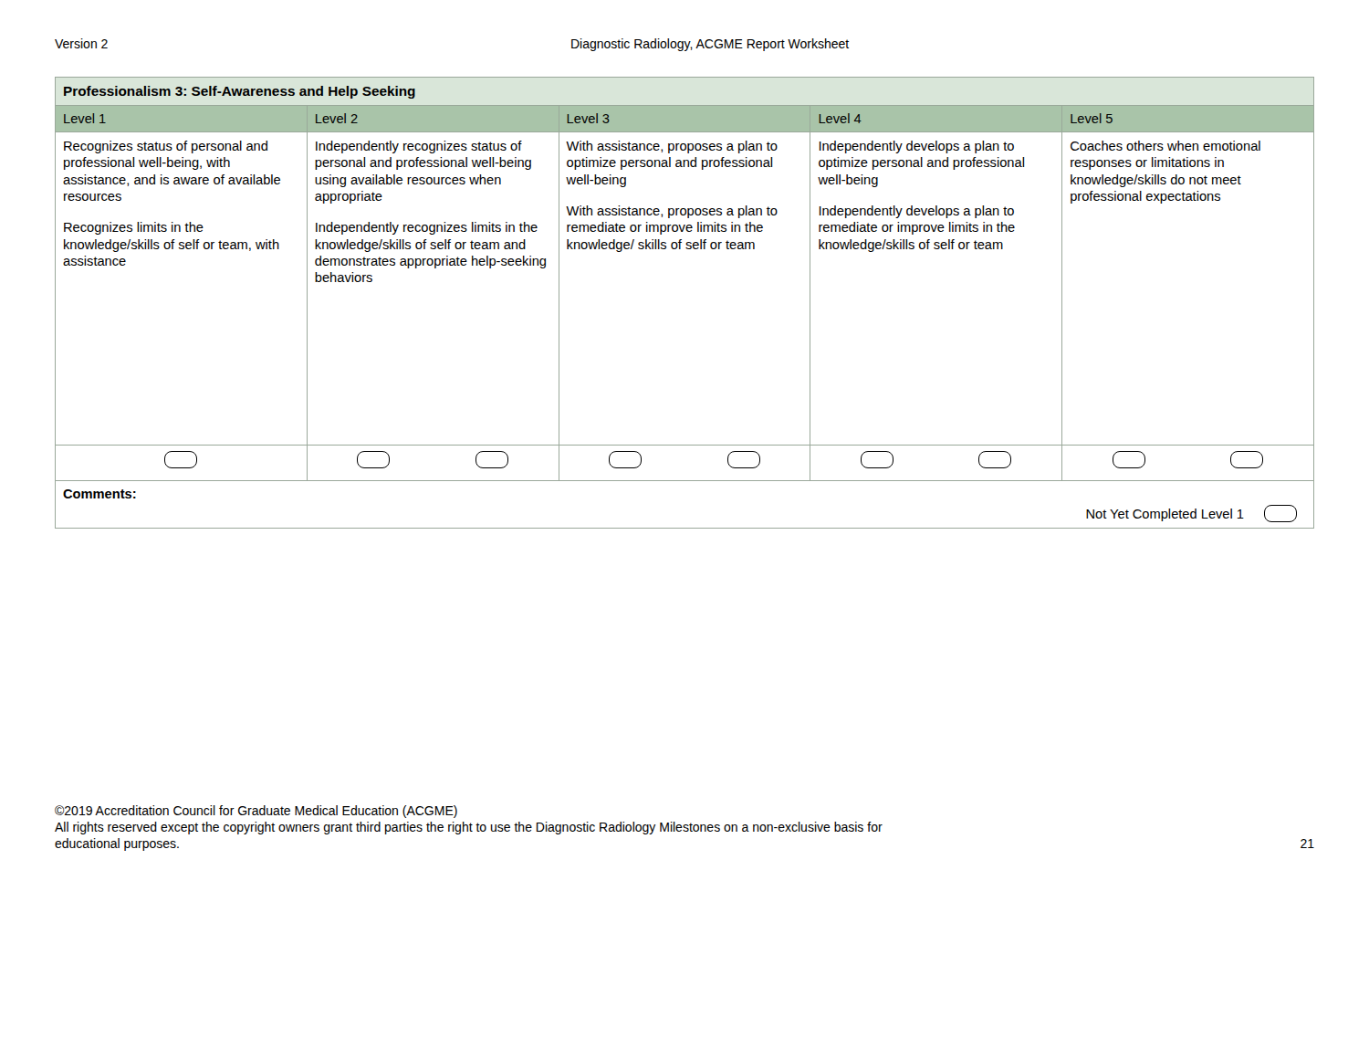Version 2
Diagnostic Radiology, ACGME Report Worksheet
| Professionalism 3: Self-Awareness and Help Seeking |
| Level 1 | Level 2 | Level 3 | Level 4 | Level 5 |
| Recognizes status of personal and professional well-being, with assistance, and is aware of available resources Recognizes limits in the knowledge/skills of self or team, with assistance | Independently recognizes status of personal and professional well-being using available resources when appropriate Independently recognizes limits in the knowledge/skills of self or team and demonstrates appropriate help-seeking behaviors | With assistance, proposes a plan to optimize personal and professional well-being With assistance, proposes a plan to remediate or improve limits in the knowledge/ skills of self or team | Independently develops a plan to optimize personal and professional well-being Independently develops a plan to remediate or improve limits in the knowledge/skills of self or team | Coaches others when emotional responses or limitations in knowledge/skills do not meet professional expectations |
| Comments: Not Yet Completed Level 1 |
©2019 Accreditation Council for Graduate Medical Education (ACGME)
All rights reserved except the copyright owners grant third parties the right to use the Diagnostic Radiology Milestones on a non-exclusive basis for
educational purposes. 21